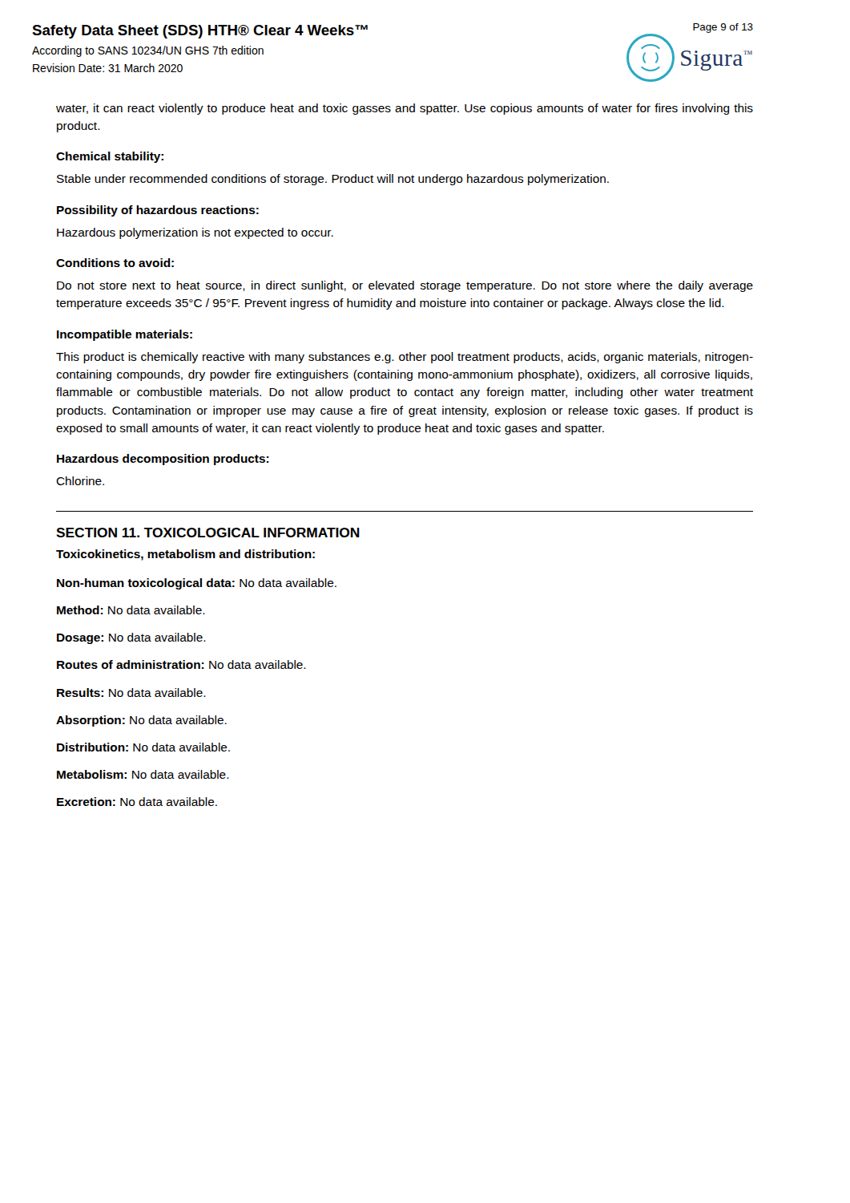Page 9 of 13
Safety Data Sheet (SDS) HTH® Clear 4 Weeks™
According to SANS 10234/UN GHS 7th edition
Revision Date: 31 March 2020
Sigura™
water, it can react violently to produce heat and toxic gasses and spatter. Use copious amounts of water for fires involving this product.
Chemical stability:
Stable under recommended conditions of storage. Product will not undergo hazardous polymerization.
Possibility of hazardous reactions:
Hazardous polymerization is not expected to occur.
Conditions to avoid:
Do not store next to heat source, in direct sunlight, or elevated storage temperature. Do not store where the daily average temperature exceeds 35°C / 95°F. Prevent ingress of humidity and moisture into container or package. Always close the lid.
Incompatible materials:
This product is chemically reactive with many substances e.g. other pool treatment products, acids, organic materials, nitrogen-containing compounds, dry powder fire extinguishers (containing mono-ammonium phosphate), oxidizers, all corrosive liquids, flammable or combustible materials. Do not allow product to contact any foreign matter, including other water treatment products. Contamination or improper use may cause a fire of great intensity, explosion or release toxic gases. If product is exposed to small amounts of water, it can react violently to produce heat and toxic gases and spatter.
Hazardous decomposition products:
Chlorine.
SECTION 11. TOXICOLOGICAL INFORMATION
Toxicokinetics, metabolism and distribution:
Non-human toxicological data: No data available.
Method: No data available.
Dosage: No data available.
Routes of administration: No data available.
Results: No data available.
Absorption: No data available.
Distribution: No data available.
Metabolism: No data available.
Excretion: No data available.